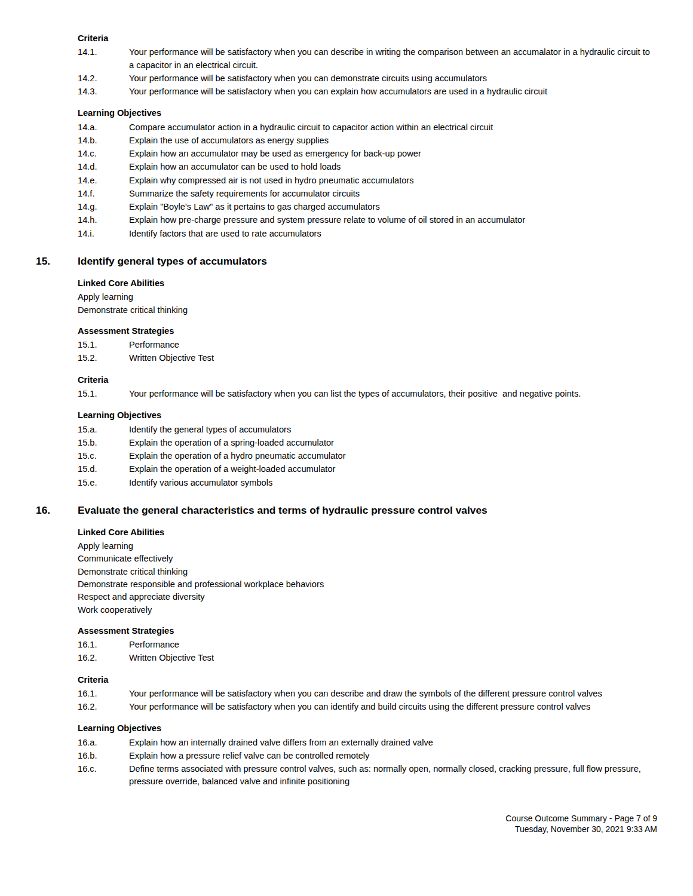Criteria
| 14.1. | Your performance will be satisfactory when you can describe in writing the comparison between an accumalator in a hydraulic circuit to a capacitor in an electrical circuit. |
| 14.2. | Your performance will be satisfactory when you can demonstrate circuits using accumulators |
| 14.3. | Your performance will be satisfactory when you can explain how accumulators are used in a hydraulic circuit |
Learning Objectives
| 14.a. | Compare accumulator action in a hydraulic circuit to capacitor action within an electrical circuit |
| 14.b. | Explain the use of accumulators as energy supplies |
| 14.c. | Explain how an accumulator may be used as emergency for back-up power |
| 14.d. | Explain how an accumulator can be used to hold loads |
| 14.e. | Explain why compressed air is not used in hydro pneumatic accumulators |
| 14.f. | Summarize the safety requirements for accumulator circuits |
| 14.g. | Explain "Boyle's Law" as it pertains to gas charged accumulators |
| 14.h. | Explain how pre-charge pressure and system pressure relate to volume of oil stored in an accumulator |
| 14.i. | Identify factors that are used to rate accumulators |
15.
Identify general types of accumulators
Linked Core Abilities
Apply learning
Demonstrate critical thinking
Assessment Strategies
| 15.1. | Performance |
| 15.2. | Written Objective Test |
Criteria
| 15.1. | Your performance will be satisfactory when you can list the types of accumulators, their positive and negative points. |
Learning Objectives
| 15.a. | Identify the general types of accumulators |
| 15.b. | Explain the operation of a spring-loaded accumulator |
| 15.c. | Explain the operation of a hydro pneumatic accumulator |
| 15.d. | Explain the operation of a weight-loaded accumulator |
| 15.e. | Identify various accumulator symbols |
16.
Evaluate the general characteristics and terms of hydraulic pressure control valves
Linked Core Abilities
Apply learning
Communicate effectively
Demonstrate critical thinking
Demonstrate responsible and professional workplace behaviors
Respect and appreciate diversity
Work cooperatively
Assessment Strategies
| 16.1. | Performance |
| 16.2. | Written Objective Test |
Criteria
| 16.1. | Your performance will be satisfactory when you can describe and draw the symbols of the different pressure control valves |
| 16.2. | Your performance will be satisfactory when you can identify and build circuits using the different pressure control valves |
Learning Objectives
| 16.a. | Explain how an internally drained valve differs from an externally drained valve |
| 16.b. | Explain how a pressure relief valve can be controlled remotely |
| 16.c. | Define terms associated with pressure control valves, such as: normally open, normally closed, cracking pressure, full flow pressure, pressure override, balanced valve and infinite positioning |
Course Outcome Summary - Page 7 of 9
Tuesday, November 30, 2021 9:33 AM